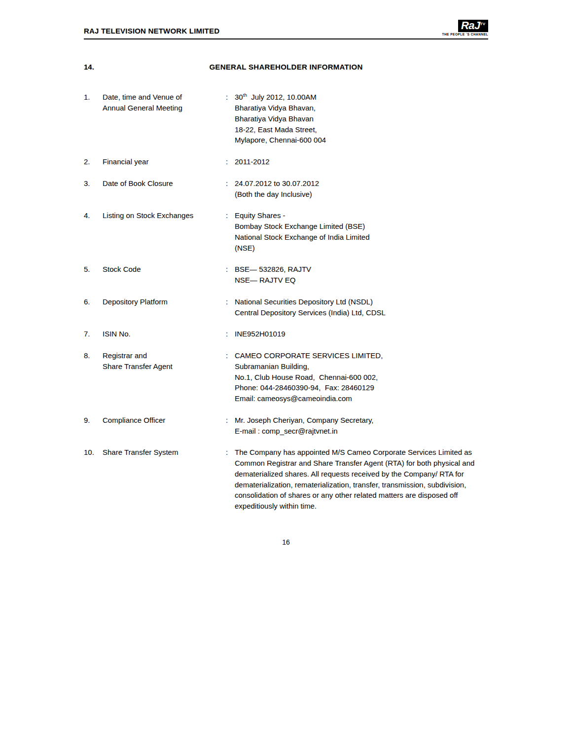RAJ TELEVISION NETWORK LIMITED
RaJTV
THE PEOPLE `S CHANNEL
14.
GENERAL SHAREHOLDER INFORMATION
| 1. | Date, time and Venue of Annual General Meeting | : | 30 th July 2012, 10.00AM Bharatiya Vidya Bhavan, Bharatiya Vidya Bhavan 18-22, East Mada Street, Mylapore, Chennai-600 004 |
| 2. | Financial year | : | 2011-2012 |
| 3. | Date of Book Closure | : | 24.07.2012 to 30.07.2012 (Both the day Inclusive) |
| 4. | Listing on Stock Exchanges | : | Equity Shares - Bombay Stock Exchange Limited (BSE) National Stock Exchange of India Limited (NSE) |
| 5. | Stock Code | : | BSE— 532826, RAJTV NSE— RAJTV EQ |
| 6. | Depository Platform | : | National Securities Depository Ltd (NSDL) Central Depository Services (India) Ltd, CDSL |
| 7. | ISIN No. | : | INE952H01019 |
| 8. | Registrar and Share Transfer Agent | : | CAMEO CORPORATE SERVICES LIMITED, Subramanian Building, No.1, Club House Road, Chennai-600 002, Phone: 044-28460390-94, Fax: 28460129 Email: cameosys@cameoindia.com |
| 9. | Compliance Officer | : | Mr. Joseph Cheriyan, Company Secretary, E-mail : comp_secr@rajtvnet.in |
| 10. | Share Transfer System | : | The Company has appointed M/S Cameo Corporate Services Limited as Common Registrar and Share Transfer Agent (RTA) for both physical and dematerialized shares. All requests received by the Company/ RTA for dematerialization, rematerialization, transfer, transmission, subdivision, consolidation of shares or any other related matters are disposed off expeditiously within time. |
16